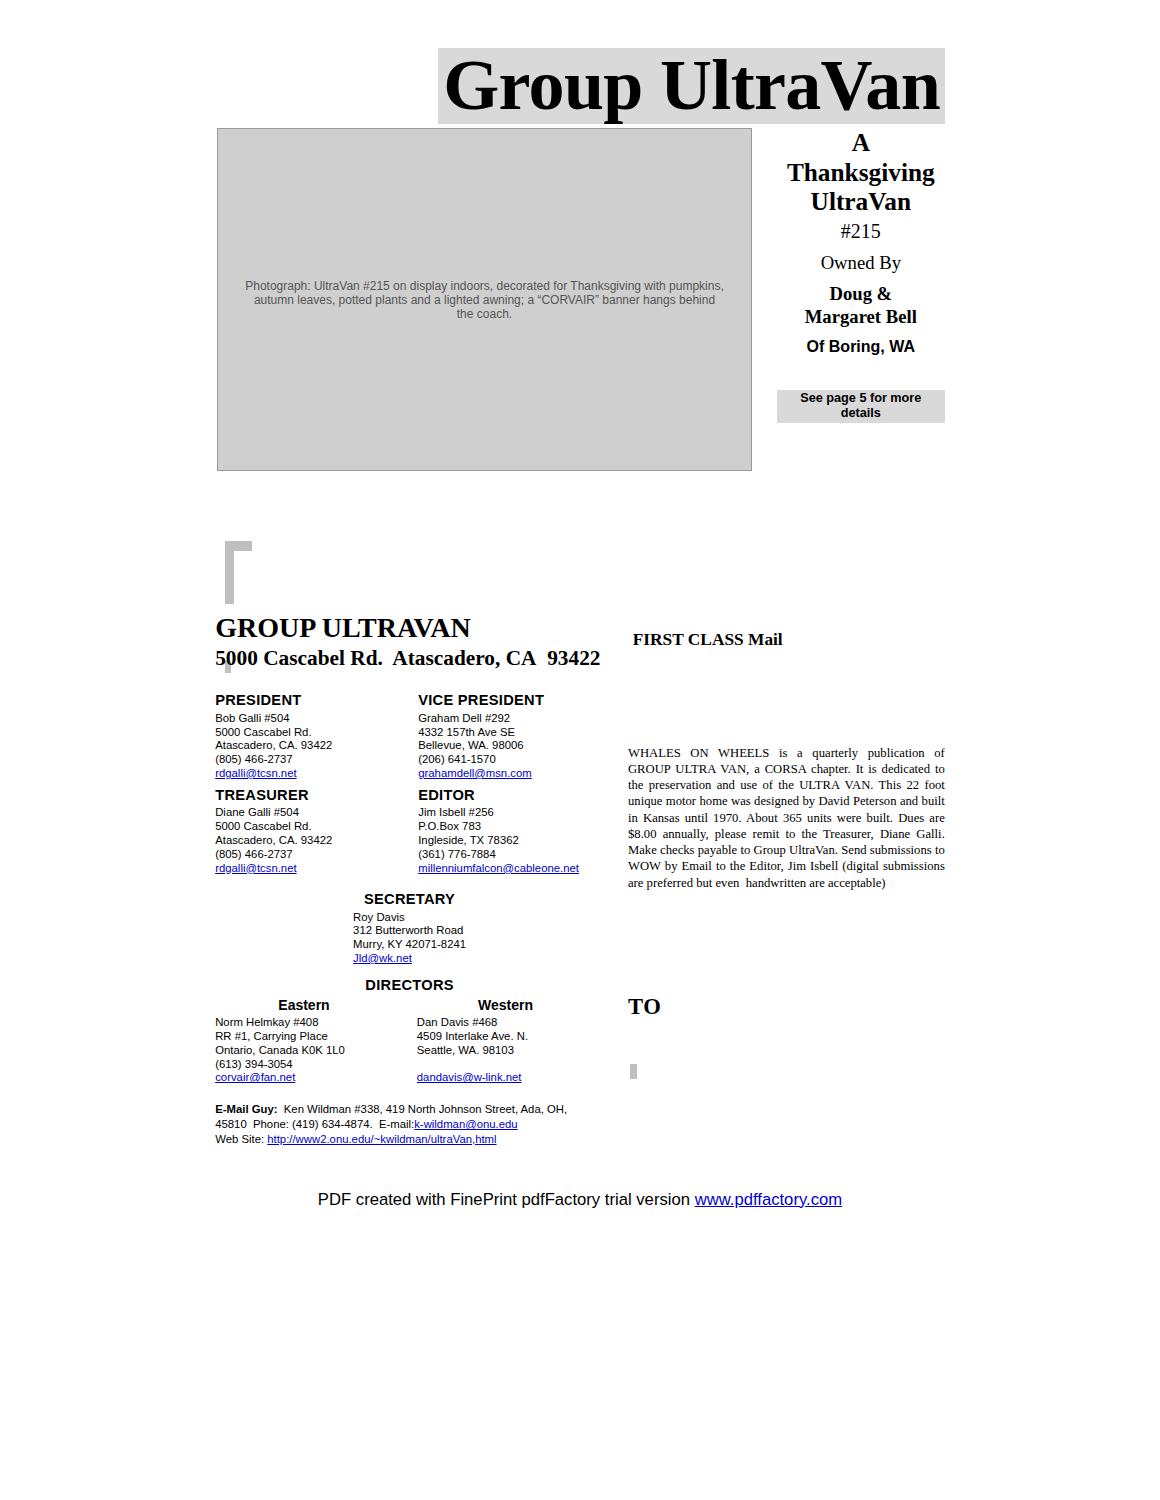Group UltraVan
A Thanksgiving UltraVan #215 Owned By Doug &
Margaret Bell Of Boring, WA See page 5 for more details
Photograph: UltraVan #215 on display indoors, decorated for Thanksgiving with pumpkins, autumn leaves, potted plants and a lighted awning; a “CORVAIR” banner hangs behind the coach.
GROUP ULTRAVAN
5000 Cascabel Rd. Atascadero, CA 93422
FIRST CLASS Mail
PRESIDENT
Bob Galli #504
5000 Cascabel Rd.
Atascadero, CA. 93422
(805) 466-2737
rdgalli@tcsn.net
VICE PRESIDENT
Graham Dell #292
4332 157th Ave SE
Bellevue, WA. 98006
(206) 641-1570
grahamdell@msn.com
TREASURER
Diane Galli #504
5000 Cascabel Rd.
Atascadero, CA. 93422
(805) 466-2737
rdgalli@tcsn.net
EDITOR
Jim Isbell #256
P.O.Box 783
Ingleside, TX 78362
(361) 776-7884
millenniumfalcon@cableone.net
SECRETARY
Roy Davis
312 Butterworth Road
Murry, KY 42071-8241
Jld@wk.net
DIRECTORS
Eastern
Norm Helmkay #408
RR #1, Carrying Place
Ontario, Canada K0K 1L0
(613) 394-3054
corvair@fan.net
Western
Dan Davis #468
4509 Interlake Ave. N.
Seattle, WA. 98103
dandavis@w-link.net
E-Mail Guy: Ken Wildman #338, 419 North Johnson Street, Ada, OH, 45810 Phone: (419) 634-4874. E-mail:k-wildman@onu.edu
Web Site: http://www2.onu.edu/~kwildman/ultraVan,html
WHALES ON WHEELS is a quarterly publication of GROUP ULTRA VAN, a CORSA chapter. It is dedicated to the preservation and use of the ULTRA VAN. This 22 foot unique motor home was designed by David Peterson and built in Kansas until 1970. About 365 units were built. Dues are $8.00 annually, please remit to the Treasurer, Diane Galli. Make checks payable to Group UltraVan. Send submissions to WOW by Email to the Editor, Jim Isbell (digital submissions are preferred but even handwritten are acceptable)
TO
PDF created with FinePrint pdfFactory trial version www.pdffactory.com